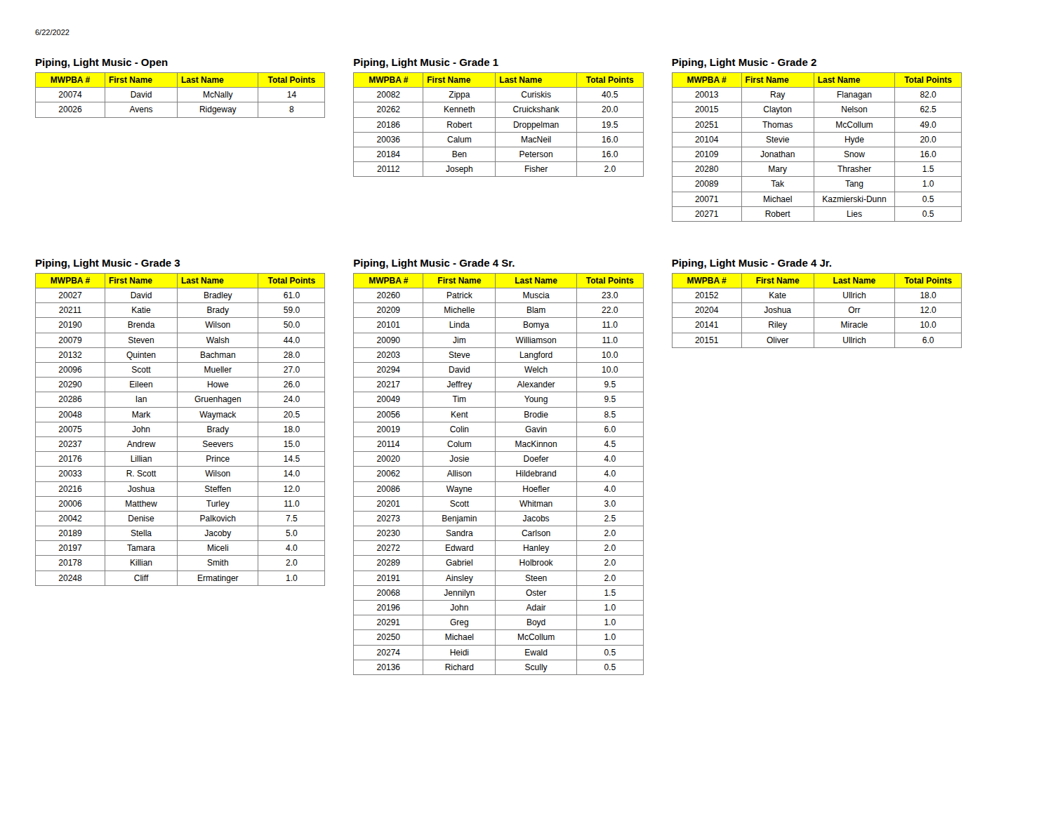6/22/2022
Piping, Light Music - Open
| MWPBA # | First Name | Last Name | Total Points |
| --- | --- | --- | --- |
| 20074 | David | McNally | 14 |
| 20026 | Avens | Ridgeway | 8 |
Piping, Light Music - Grade 1
| MWPBA # | First Name | Last Name | Total Points |
| --- | --- | --- | --- |
| 20082 | Zippa | Curiskis | 40.5 |
| 20262 | Kenneth | Cruickshank | 20.0 |
| 20186 | Robert | Droppelman | 19.5 |
| 20036 | Calum | MacNeil | 16.0 |
| 20184 | Ben | Peterson | 16.0 |
| 20112 | Joseph | Fisher | 2.0 |
Piping, Light Music - Grade 2
| MWPBA # | First Name | Last Name | Total Points |
| --- | --- | --- | --- |
| 20013 | Ray | Flanagan | 82.0 |
| 20015 | Clayton | Nelson | 62.5 |
| 20251 | Thomas | McCollum | 49.0 |
| 20104 | Stevie | Hyde | 20.0 |
| 20109 | Jonathan | Snow | 16.0 |
| 20280 | Mary | Thrasher | 1.5 |
| 20089 | Tak | Tang | 1.0 |
| 20071 | Michael | Kazmierski-Dunn | 0.5 |
| 20271 | Robert | Lies | 0.5 |
Piping, Light Music - Grade 3
| MWPBA # | First Name | Last Name | Total Points |
| --- | --- | --- | --- |
| 20027 | David | Bradley | 61.0 |
| 20211 | Katie | Brady | 59.0 |
| 20190 | Brenda | Wilson | 50.0 |
| 20079 | Steven | Walsh | 44.0 |
| 20132 | Quinten | Bachman | 28.0 |
| 20096 | Scott | Mueller | 27.0 |
| 20290 | Eileen | Howe | 26.0 |
| 20286 | Ian | Gruenhagen | 24.0 |
| 20048 | Mark | Waymack | 20.5 |
| 20075 | John | Brady | 18.0 |
| 20237 | Andrew | Seevers | 15.0 |
| 20176 | Lillian | Prince | 14.5 |
| 20033 | R. Scott | Wilson | 14.0 |
| 20216 | Joshua | Steffen | 12.0 |
| 20006 | Matthew | Turley | 11.0 |
| 20042 | Denise | Palkovich | 7.5 |
| 20189 | Stella | Jacoby | 5.0 |
| 20197 | Tamara | Miceli | 4.0 |
| 20178 | Killian | Smith | 2.0 |
| 20248 | Cliff | Ermatinger | 1.0 |
Piping, Light Music - Grade 4 Sr.
| MWPBA # | First Name | Last Name | Total Points |
| --- | --- | --- | --- |
| 20260 | Patrick | Muscia | 23.0 |
| 20209 | Michelle | Blam | 22.0 |
| 20101 | Linda | Bomya | 11.0 |
| 20090 | Jim | Williamson | 11.0 |
| 20203 | Steve | Langford | 10.0 |
| 20294 | David | Welch | 10.0 |
| 20217 | Jeffrey | Alexander | 9.5 |
| 20049 | Tim | Young | 9.5 |
| 20056 | Kent | Brodie | 8.5 |
| 20019 | Colin | Gavin | 6.0 |
| 20114 | Colum | MacKinnon | 4.5 |
| 20020 | Josie | Doefer | 4.0 |
| 20062 | Allison | Hildebrand | 4.0 |
| 20086 | Wayne | Hoefler | 4.0 |
| 20201 | Scott | Whitman | 3.0 |
| 20273 | Benjamin | Jacobs | 2.5 |
| 20230 | Sandra | Carlson | 2.0 |
| 20272 | Edward | Hanley | 2.0 |
| 20289 | Gabriel | Holbrook | 2.0 |
| 20191 | Ainsley | Steen | 2.0 |
| 20068 | Jennilyn | Oster | 1.5 |
| 20196 | John | Adair | 1.0 |
| 20291 | Greg | Boyd | 1.0 |
| 20250 | Michael | McCollum | 1.0 |
| 20274 | Heidi | Ewald | 0.5 |
| 20136 | Richard | Scully | 0.5 |
Piping, Light Music - Grade 4 Jr.
| MWPBA # | First Name | Last Name | Total Points |
| --- | --- | --- | --- |
| 20152 | Kate | Ullrich | 18.0 |
| 20204 | Joshua | Orr | 12.0 |
| 20141 | Riley | Miracle | 10.0 |
| 20151 | Oliver | Ullrich | 6.0 |